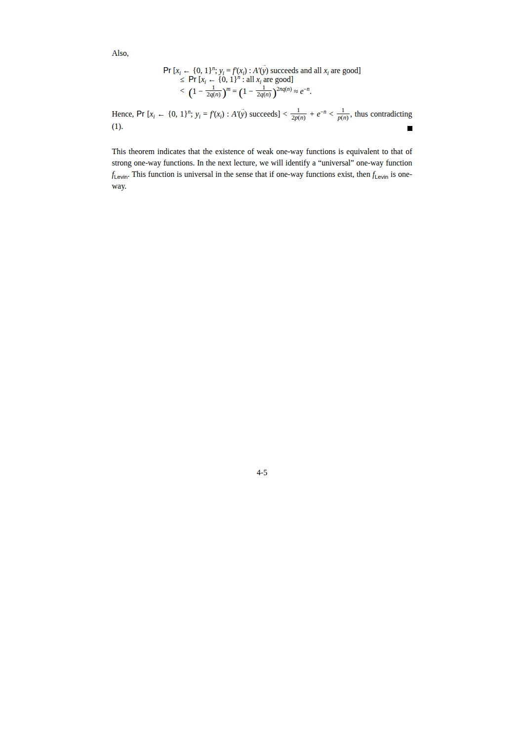Also,
Pr [xi ← {0, 1}n; yi = f′(xi) : A′(y) succeeds and all xi are good] ≤Pr [xi ← {0, 1}n : all xi are good] <(1 − 12q(n))m = (1 − 12q(n))2nq(n) ≈ e−n.
Hence, Pr [xi ← {0, 1}n; yi = f′(xi) : A′(y) succeeds] < 12p(n) + e−n < 1 p(n), thus contradicting (1).
This theorem indicates that the existence of weak one-way functions is equivalent to that of strong one-way functions. In the next lecture, we will identify a “universal” one-way function fLevin. This function is universal in the sense that if one-way functions exist, then fLevin is one-way.
4-5